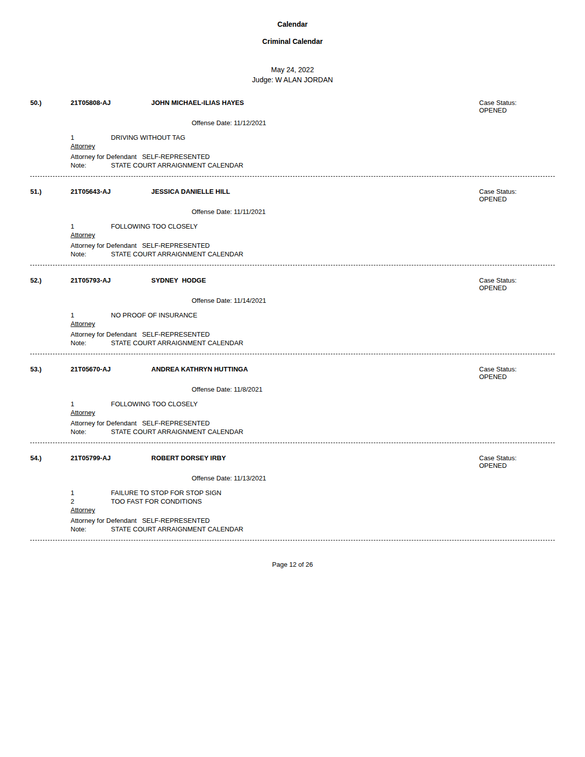Calendar
Criminal Calendar
May 24, 2022
Judge: W ALAN JORDAN
50.)
21T05808-AJ
JOHN MICHAEL-ILIAS HAYES
Case Status:
OPENED
Offense Date: 11/12/2021
1
DRIVING WITHOUT TAG
Attorney
Attorney for Defendant SELF-REPRESENTED
Note: STATE COURT ARRAIGNMENT CALENDAR
51.)
21T05643-AJ
JESSICA DANIELLE HILL
Case Status:
OPENED
Offense Date: 11/11/2021
1
FOLLOWING TOO CLOSELY
Attorney
Attorney for Defendant SELF-REPRESENTED
Note: STATE COURT ARRAIGNMENT CALENDAR
52.)
21T05793-AJ
SYDNEY HODGE
Case Status:
OPENED
Offense Date: 11/14/2021
1
NO PROOF OF INSURANCE
Attorney
Attorney for Defendant SELF-REPRESENTED
Note: STATE COURT ARRAIGNMENT CALENDAR
53.)
21T05670-AJ
ANDREA KATHRYN HUTTINGA
Case Status:
OPENED
Offense Date: 11/8/2021
1
FOLLOWING TOO CLOSELY
Attorney
Attorney for Defendant SELF-REPRESENTED
Note: STATE COURT ARRAIGNMENT CALENDAR
54.)
21T05799-AJ
ROBERT DORSEY IRBY
Case Status:
OPENED
Offense Date: 11/13/2021
1
FAILURE TO STOP FOR STOP SIGN
2
TOO FAST FOR CONDITIONS
Attorney
Attorney for Defendant SELF-REPRESENTED
Note: STATE COURT ARRAIGNMENT CALENDAR
Page 12 of 26